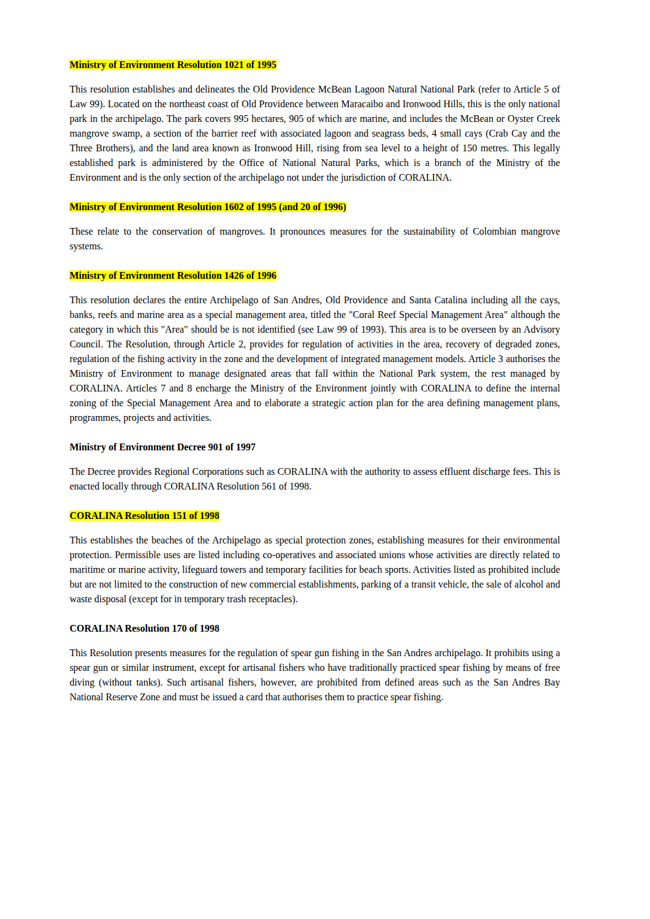Ministry of Environment Resolution 1021 of 1995
This resolution establishes and delineates the Old Providence McBean Lagoon Natural National Park (refer to Article 5 of Law 99). Located on the northeast coast of Old Providence between Maracaibo and Ironwood Hills, this is the only national park in the archipelago. The park covers 995 hectares, 905 of which are marine, and includes the McBean or Oyster Creek mangrove swamp, a section of the barrier reef with associated lagoon and seagrass beds, 4 small cays (Crab Cay and the Three Brothers), and the land area known as Ironwood Hill, rising from sea level to a height of 150 metres. This legally established park is administered by the Office of National Natural Parks, which is a branch of the Ministry of the Environment and is the only section of the archipelago not under the jurisdiction of CORALINA.
Ministry of Environment Resolution 1602 of 1995 (and 20 of 1996)
These relate to the conservation of mangroves. It pronounces measures for the sustainability of Colombian mangrove systems.
Ministry of Environment Resolution 1426 of 1996
This resolution declares the entire Archipelago of San Andres, Old Providence and Santa Catalina including all the cays, banks, reefs and marine area as a special management area, titled the "Coral Reef Special Management Area" although the category in which this "Area" should be is not identified (see Law 99 of 1993). This area is to be overseen by an Advisory Council. The Resolution, through Article 2, provides for regulation of activities in the area, recovery of degraded zones, regulation of the fishing activity in the zone and the development of integrated management models. Article 3 authorises the Ministry of Environment to manage designated areas that fall within the National Park system, the rest managed by CORALINA. Articles 7 and 8 encharge the Ministry of the Environment jointly with CORALINA to define the internal zoning of the Special Management Area and to elaborate a strategic action plan for the area defining management plans, programmes, projects and activities.
Ministry of Environment Decree 901 of 1997
The Decree provides Regional Corporations such as CORALINA with the authority to assess effluent discharge fees. This is enacted locally through CORALINA Resolution 561 of 1998.
CORALINA Resolution 151 of 1998
This establishes the beaches of the Archipelago as special protection zones, establishing measures for their environmental protection. Permissible uses are listed including co-operatives and associated unions whose activities are directly related to maritime or marine activity, lifeguard towers and temporary facilities for beach sports. Activities listed as prohibited include but are not limited to the construction of new commercial establishments, parking of a transit vehicle, the sale of alcohol and waste disposal (except for in temporary trash receptacles).
CORALINA Resolution 170 of 1998
This Resolution presents measures for the regulation of spear gun fishing in the San Andres archipelago. It prohibits using a spear gun or similar instrument, except for artisanal fishers who have traditionally practiced spear fishing by means of free diving (without tanks). Such artisanal fishers, however, are prohibited from defined areas such as the San Andres Bay National Reserve Zone and must be issued a card that authorises them to practice spear fishing.